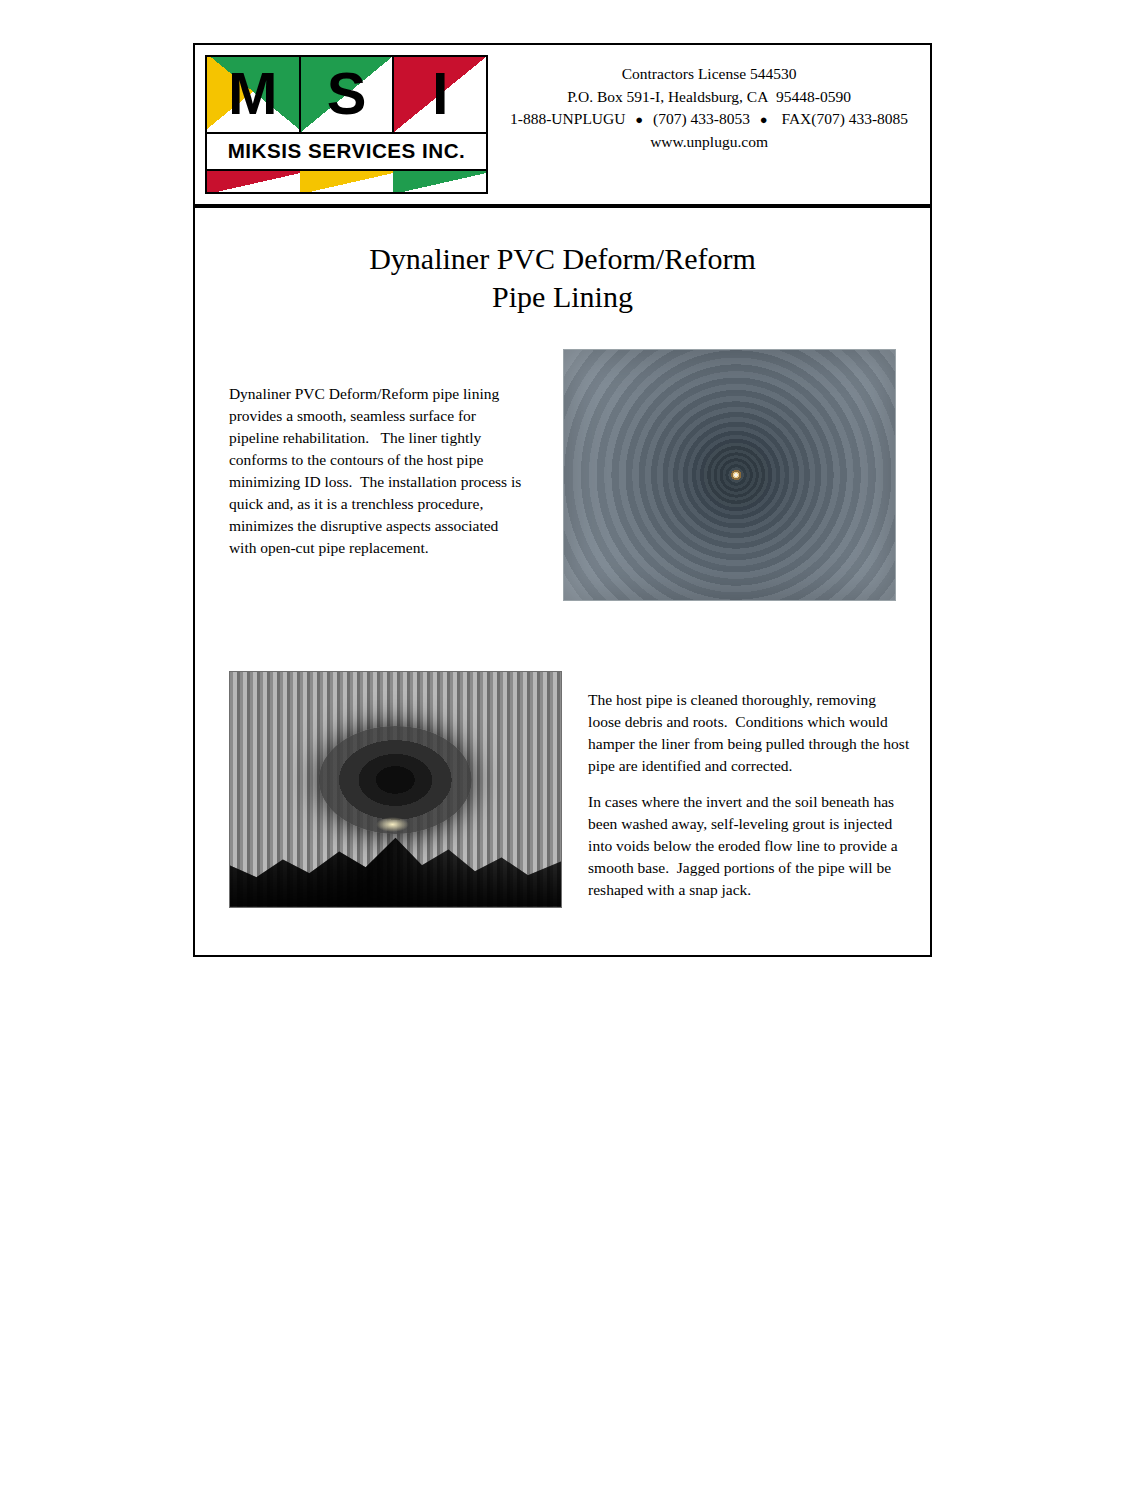M
S
I
MIKSIS SERVICES INC.
Contractors License 544530
P.O. Box 591-I, Healdsburg, CA 95448-0590
1-888-UNPLUGU ● (707) 433-8053 ● FAX(707) 433-8085
www.unplugu.com
Dynaliner PVC Deform/Reform
Pipe Lining
Dynaliner PVC Deform/Reform pipe lining provides a smooth, seamless surface for pipeline rehabilitation. The liner tightly conforms to the contours of the host pipe minimizing ID loss. The installation process is quick and, as it is a trenchless procedure, minimizes the disruptive aspects associated with open-cut pipe replacement.
The host pipe is cleaned thoroughly, removing loose debris and roots. Conditions which would hamper the liner from being pulled through the host pipe are identified and corrected.
In cases where the invert and the soil beneath has been washed away, self-leveling grout is injected into voids below the eroded flow line to provide a smooth base. Jagged portions of the pipe will be reshaped with a snap jack.